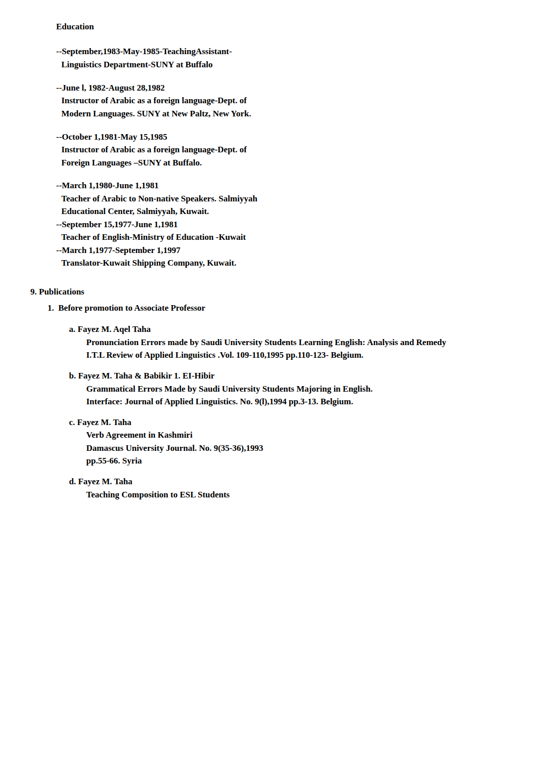Education
--September,1983-May-1985-TeachingAssistant-
Linguistics Department-SUNY at Buffalo
--June l, 1982-August 28,1982
Instructor of Arabic as a foreign language-Dept. of
Modern Languages. SUNY at New Paltz, New York.
--October 1,1981-May 15,1985
Instructor of Arabic as a foreign language-Dept. of
Foreign Languages –SUNY at Buffalo.
--March 1,1980-June 1,1981
Teacher of Arabic to Non-native Speakers. Salmiyyah
Educational Center, Salmiyyah, Kuwait.
--September 15,1977-June 1,1981
Teacher of English-Ministry of Education -Kuwait
--March 1,1977-September 1,1997
Translator-Kuwait Shipping Company, Kuwait.
9. Publications
1. Before promotion to Associate Professor
a. Fayez M. Aqel Taha
Pronunciation Errors made by Saudi University Students Learning English: Analysis and Remedy
I.T.L Review of Applied Linguistics .Vol. 109-110,1995 pp.110-123- Belgium.
b. Fayez M. Taha & Babikir 1. EI-Hibir
Grammatical Errors Made by Saudi University Students Majoring in English.
Interface: Journal of Applied Linguistics. No. 9(l),1994 pp.3-13. Belgium.
c. Fayez M. Taha
Verb Agreement in Kashmiri
Damascus University Journal. No. 9(35-36),1993
pp.55-66. Syria
d. Fayez M. Taha
Teaching Composition to ESL Students